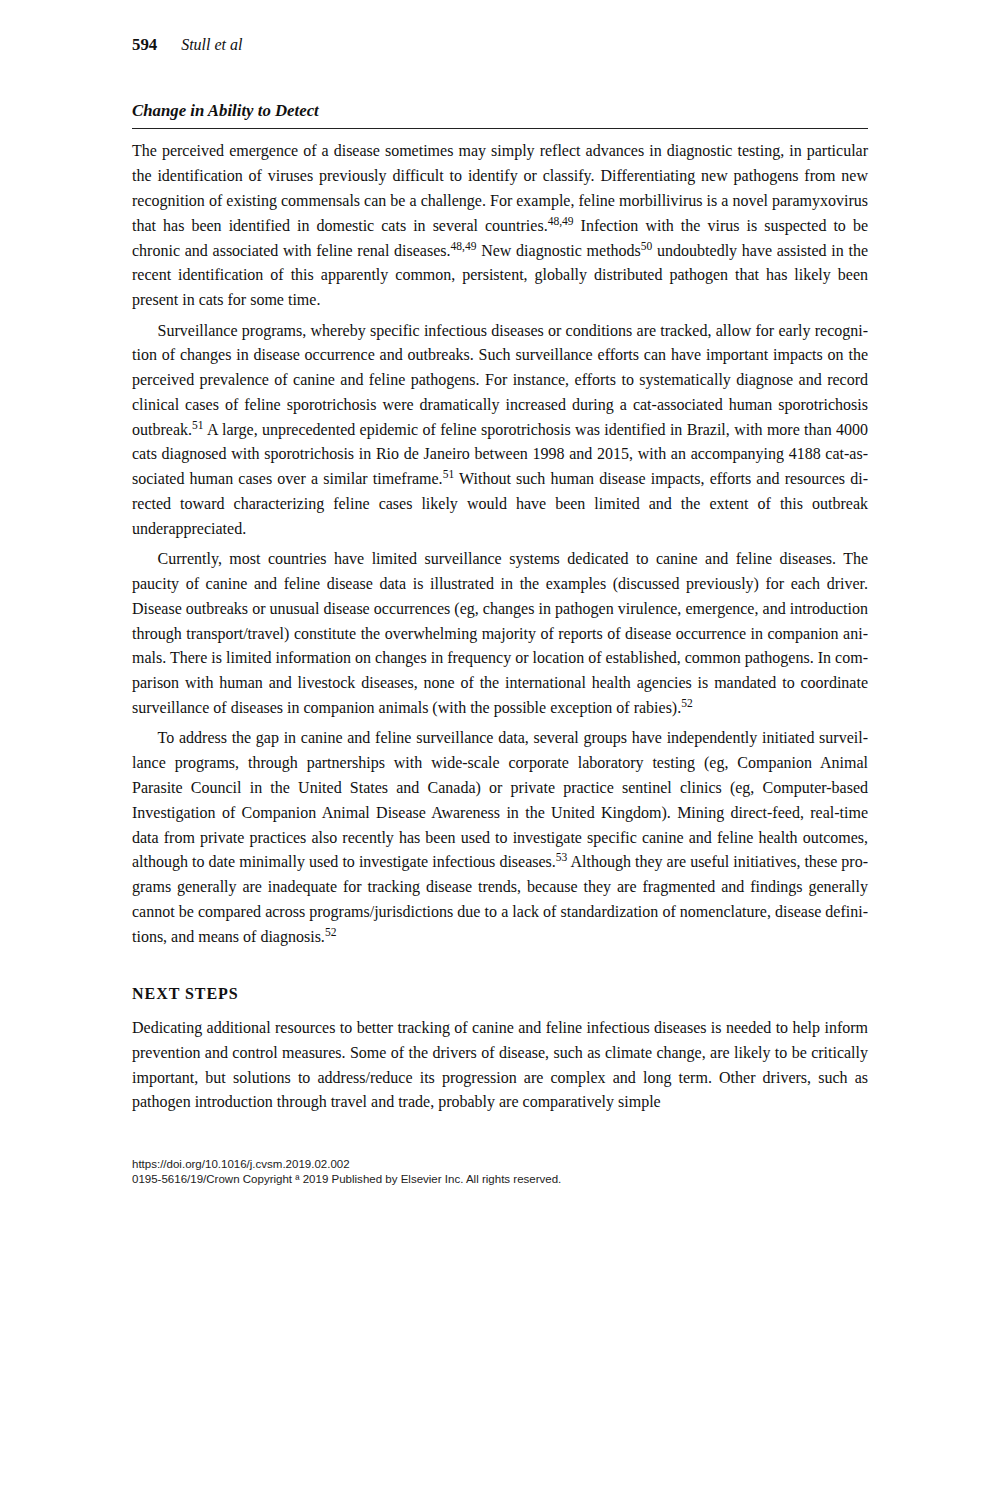594 Stull et al
Change in Ability to Detect
The perceived emergence of a disease sometimes may simply reflect advances in diagnostic testing, in particular the identification of viruses previously difficult to identify or classify. Differentiating new pathogens from new recognition of existing commensals can be a challenge. For example, feline morbillivirus is a novel paramyxovirus that has been identified in domestic cats in several countries.48,49 Infection with the virus is suspected to be chronic and associated with feline renal diseases.48,49 New diagnostic methods50 undoubtedly have assisted in the recent identification of this apparently common, persistent, globally distributed pathogen that has likely been present in cats for some time.
Surveillance programs, whereby specific infectious diseases or conditions are tracked, allow for early recognition of changes in disease occurrence and outbreaks. Such surveillance efforts can have important impacts on the perceived prevalence of canine and feline pathogens. For instance, efforts to systematically diagnose and record clinical cases of feline sporotrichosis were dramatically increased during a cat-associated human sporotrichosis outbreak.51 A large, unprecedented epidemic of feline sporotrichosis was identified in Brazil, with more than 4000 cats diagnosed with sporotrichosis in Rio de Janeiro between 1998 and 2015, with an accompanying 4188 cat-associated human cases over a similar timeframe.51 Without such human disease impacts, efforts and resources directed toward characterizing feline cases likely would have been limited and the extent of this outbreak underappreciated.
Currently, most countries have limited surveillance systems dedicated to canine and feline diseases. The paucity of canine and feline disease data is illustrated in the examples (discussed previously) for each driver. Disease outbreaks or unusual disease occurrences (eg, changes in pathogen virulence, emergence, and introduction through transport/travel) constitute the overwhelming majority of reports of disease occurrence in companion animals. There is limited information on changes in frequency or location of established, common pathogens. In comparison with human and livestock diseases, none of the international health agencies is mandated to coordinate surveillance of diseases in companion animals (with the possible exception of rabies).52
To address the gap in canine and feline surveillance data, several groups have independently initiated surveillance programs, through partnerships with wide-scale corporate laboratory testing (eg, Companion Animal Parasite Council in the United States and Canada) or private practice sentinel clinics (eg, Computer-based Investigation of Companion Animal Disease Awareness in the United Kingdom). Mining direct-feed, real-time data from private practices also recently has been used to investigate specific canine and feline health outcomes, although to date minimally used to investigate infectious diseases.53 Although they are useful initiatives, these programs generally are inadequate for tracking disease trends, because they are fragmented and findings generally cannot be compared across programs/jurisdictions due to a lack of standardization of nomenclature, disease definitions, and means of diagnosis.52
Next Steps
Dedicating additional resources to better tracking of canine and feline infectious diseases is needed to help inform prevention and control measures. Some of the drivers of disease, such as climate change, are likely to be critically important, but solutions to address/reduce its progression are complex and long term. Other drivers, such as pathogen introduction through travel and trade, probably are comparatively simple
https://doi.org/10.1016/j.cvsm.2019.02.002
0195-5616/19/Crown Copyright ª 2019 Published by Elsevier Inc. All rights reserved.